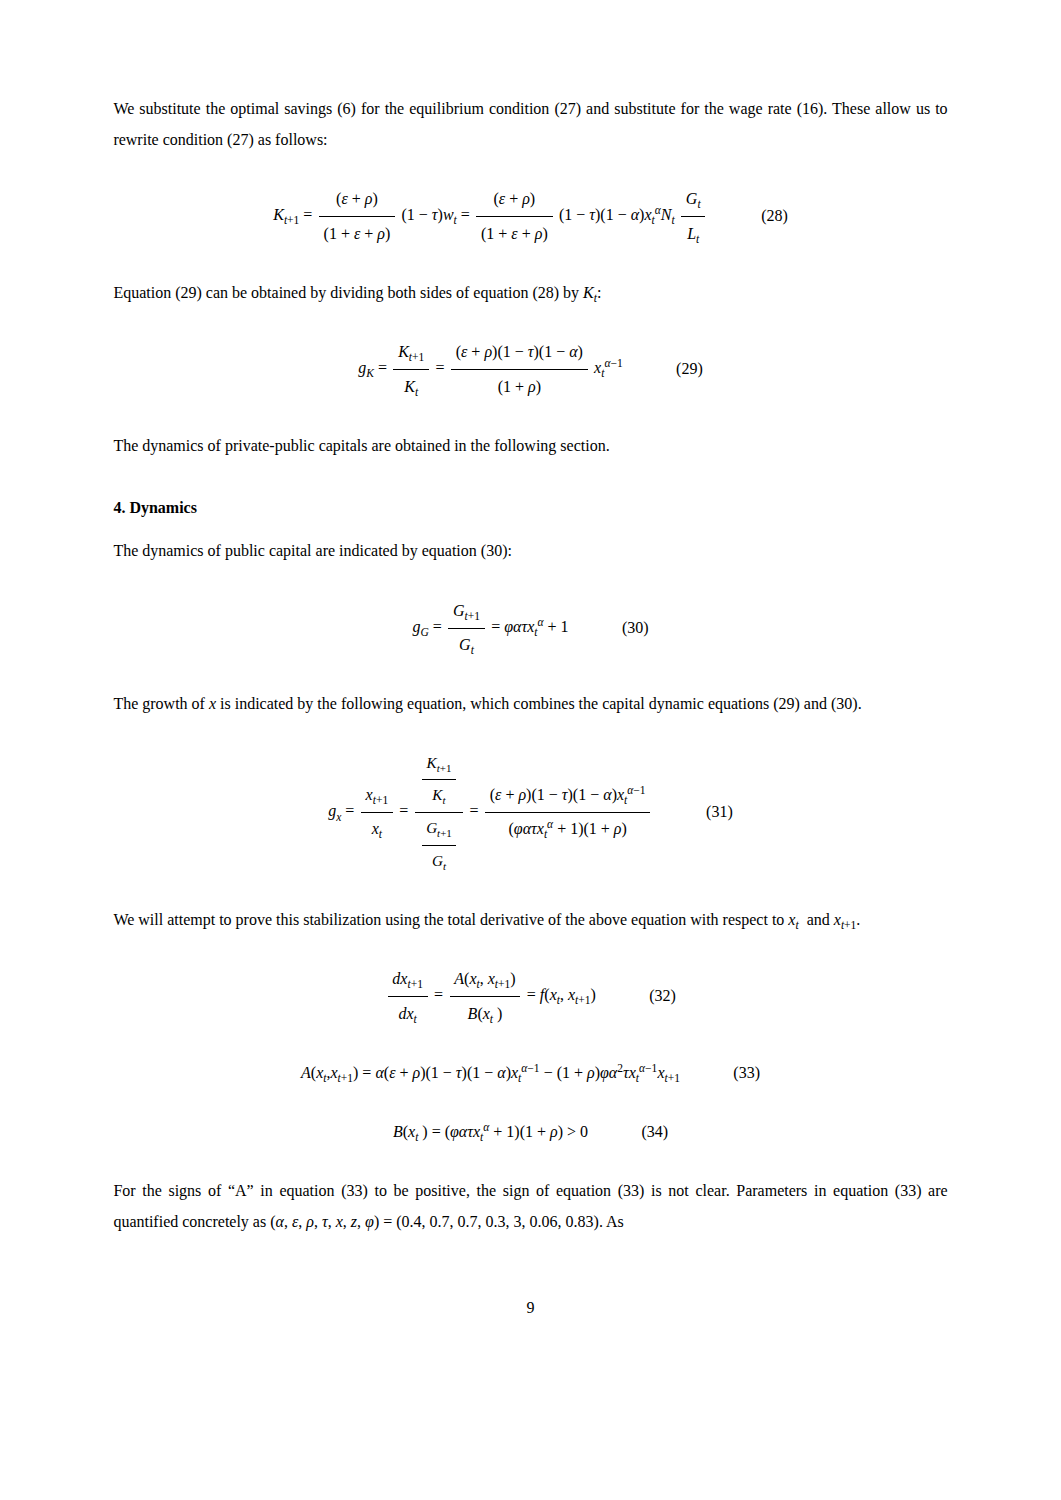We substitute the optimal savings (6) for the equilibrium condition (27) and substitute for the wage rate (16). These allow us to rewrite condition (27) as follows:
Kt+1 = (ε + ρ)(1 + ε + ρ) (1 − τ)wt = (ε + ρ)(1 + ε + ρ) (1 − τ)(1 − α)xtαNt Gt Lt
(28)
Equation (29) can be obtained by dividing both sides of equation (28) by Kt:
gK = Kt+1 Kt = (ε + ρ)(1 − τ)(1 − α)(1 + ρ) xtα−1
(29)
The dynamics of private-public capitals are obtained in the following section.
4. Dynamics
The dynamics of public capital are indicated by equation (30):
gG = Gt+1 Gt = φατxtα + 1
(30)
The growth of x is indicated by the following equation, which combines the capital dynamic equations (29) and (30).
gx = xt+1 xt = Kt+1 Kt Gt+1 Gt = (ε + ρ)(1 − τ)(1 − α)xtα−1(φατxtα + 1)(1 + ρ)
(31)
We will attempt to prove this stabilization using the total derivative of the above equation with respect to xt and xt+1.
dxt+1 dxt = A(xt, xt+1) B(xt ) = f(xt, xt+1)
(32)
A(xt,xt+1) = α(ε + ρ)(1 − τ)(1 − α)xtα−1 − (1 + ρ)φα2τxtα−1xt+1
(33)
B(xt ) = (φατxtα + 1)(1 + ρ) > 0
(34)
For the signs of “A” in equation (33) to be positive, the sign of equation (33) is not clear. Parameters in equation (33) are quantified concretely as (α, ε, ρ, τ, x, z, φ) = (0.4, 0.7, 0.7, 0.3, 3, 0.06, 0.83). As
9